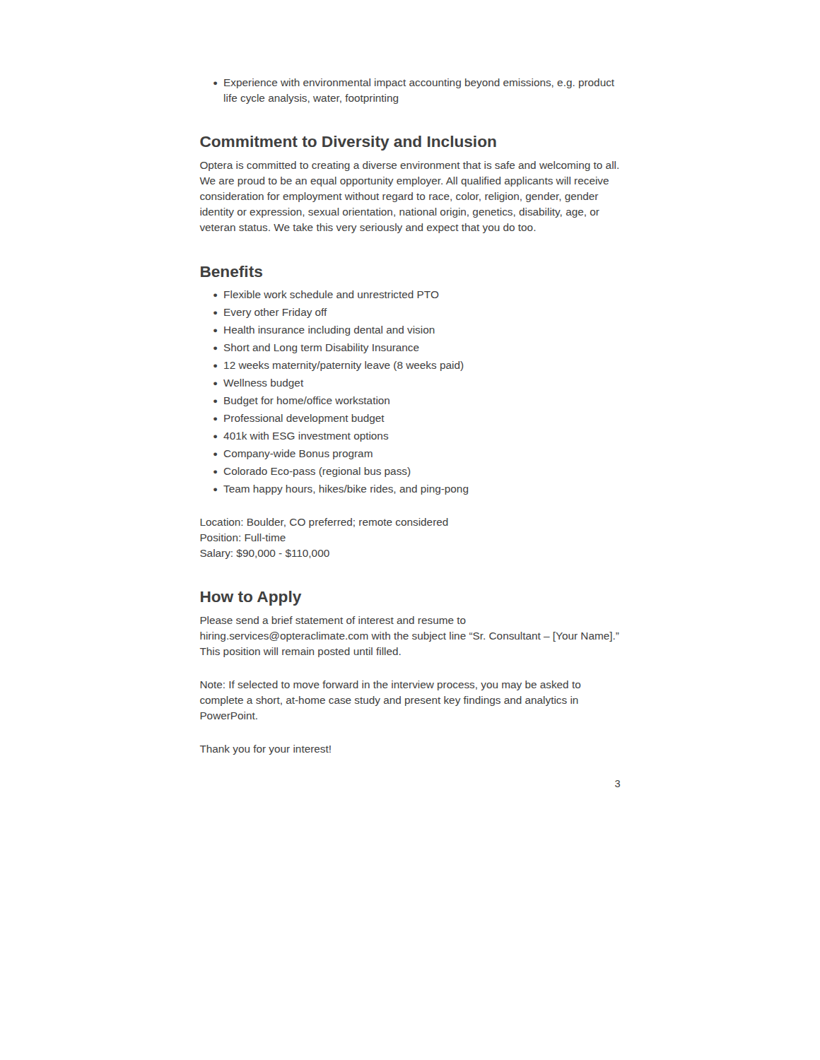Experience with environmental impact accounting beyond emissions, e.g. product life cycle analysis, water, footprinting
Commitment to Diversity and Inclusion
Optera is committed to creating a diverse environment that is safe and welcoming to all. We are proud to be an equal opportunity employer. All qualified applicants will receive consideration for employment without regard to race, color, religion, gender, gender identity or expression, sexual orientation, national origin, genetics, disability, age, or veteran status. We take this very seriously and expect that you do too.
Benefits
Flexible work schedule and unrestricted PTO
Every other Friday off
Health insurance including dental and vision
Short and Long term Disability Insurance
12 weeks maternity/paternity leave (8 weeks paid)
Wellness budget
Budget for home/office workstation
Professional development budget
401k with ESG investment options
Company-wide Bonus program
Colorado Eco-pass (regional bus pass)
Team happy hours, hikes/bike rides, and ping-pong
Location: Boulder, CO preferred; remote considered
Position: Full-time
Salary: $90,000 - $110,000
How to Apply
Please send a brief statement of interest and resume to hiring.services@opteraclimate.com with the subject line “Sr. Consultant – [Your Name].” This position will remain posted until filled.
Note: If selected to move forward in the interview process, you may be asked to complete a short, at-home case study and present key findings and analytics in PowerPoint.
Thank you for your interest!
3